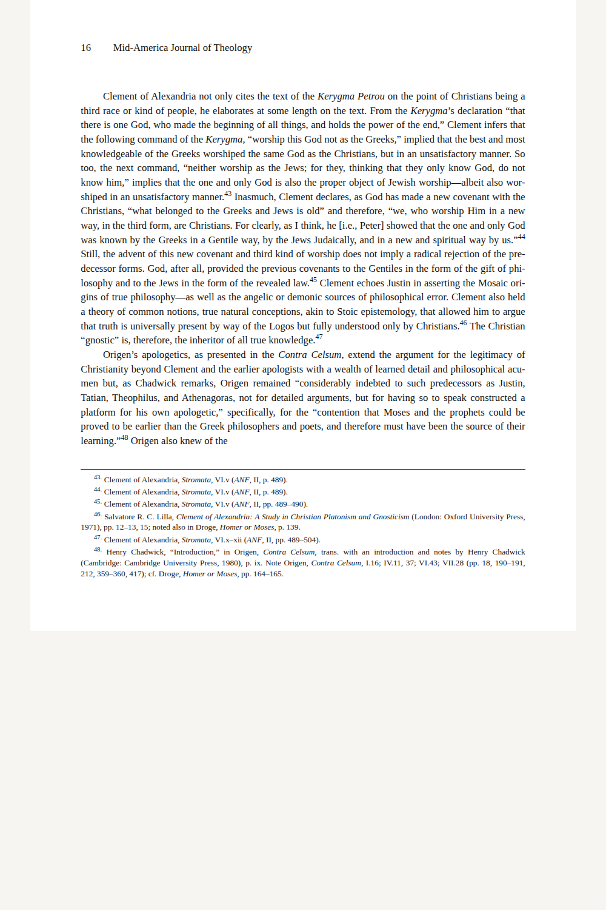16 Mid-America Journal of Theology
Clement of Alexandria not only cites the text of the Kerygma Petrou on the point of Christians being a third race or kind of people, he elaborates at some length on the text. From the Kerygma’s declaration “that there is one God, who made the beginning of all things, and holds the power of the end,” Clement infers that the following command of the Kerygma, “worship this God not as the Greeks,” implied that the best and most knowledgeable of the Greeks worshiped the same God as the Christians, but in an unsatisfactory manner. So too, the next command, “neither worship as the Jews; for they, thinking that they only know God, do not know him,” implies that the one and only God is also the proper object of Jewish worship—albeit also worshiped in an unsatisfactory manner.43 Inasmuch, Clement declares, as God has made a new covenant with the Christians, “what belonged to the Greeks and Jews is old” and therefore, “we, who worship Him in a new way, in the third form, are Christians. For clearly, as I think, he [i.e., Peter] showed that the one and only God was known by the Greeks in a Gentile way, by the Jews Judaically, and in a new and spiritual way by us.”44 Still, the advent of this new covenant and third kind of worship does not imply a radical rejection of the predecessor forms. God, after all, provided the previous covenants to the Gentiles in the form of the gift of philosophy and to the Jews in the form of the revealed law.45 Clement echoes Justin in asserting the Mosaic origins of true philosophy—as well as the angelic or demonic sources of philosophical error. Clement also held a theory of common notions, true natural conceptions, akin to Stoic epistemology, that allowed him to argue that truth is universally present by way of the Logos but fully understood only by Christians.46 The Christian “gnostic” is, therefore, the inheritor of all true knowledge.47
Origen’s apologetics, as presented in the Contra Celsum, extend the argument for the legitimacy of Christianity beyond Clement and the earlier apologists with a wealth of learned detail and philosophical acumen but, as Chadwick remarks, Origen remained “considerably indebted to such predecessors as Justin, Tatian, Theophilus, and Athenagoras, not for detailed arguments, but for having so to speak constructed a platform for his own apologetic,” specifically, for the “contention that Moses and the prophets could be proved to be earlier than the Greek philosophers and poets, and therefore must have been the source of their learning.”48 Origen also knew of the
43. Clement of Alexandria, Stromata, VI.v (ANF, II, p. 489).
44. Clement of Alexandria, Stromata, VI.v (ANF, II, p. 489).
45. Clement of Alexandria, Stromata, VI.v (ANF, II, pp. 489–490).
46. Salvatore R. C. Lilla, Clement of Alexandria: A Study in Christian Platonism and Gnosticism (London: Oxford University Press, 1971), pp. 12–13, 15; noted also in Droge, Homer or Moses, p. 139.
47. Clement of Alexandria, Stromata, VI.x–xii (ANF, II, pp. 489–504).
48. Henry Chadwick, “Introduction,” in Origen, Contra Celsum, trans. with an introduction and notes by Henry Chadwick (Cambridge: Cambridge University Press, 1980), p. ix. Note Origen, Contra Celsum, I.16; IV.11, 37; VI.43; VII.28 (pp. 18, 190–191, 212, 359–360, 417); cf. Droge, Homer or Moses, pp. 164–165.